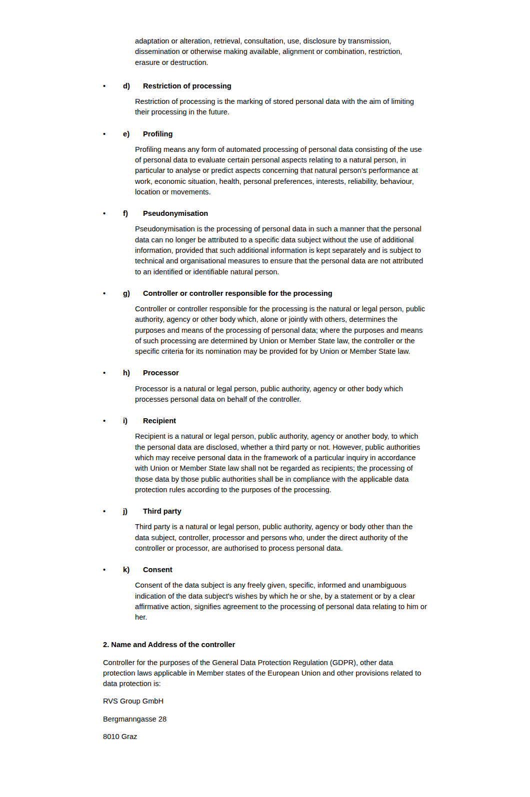adaptation or alteration, retrieval, consultation, use, disclosure by transmission, dissemination or otherwise making available, alignment or combination, restriction, erasure or destruction.
d) Restriction of processing
Restriction of processing is the marking of stored personal data with the aim of limiting their processing in the future.
e) Profiling
Profiling means any form of automated processing of personal data consisting of the use of personal data to evaluate certain personal aspects relating to a natural person, in particular to analyse or predict aspects concerning that natural person's performance at work, economic situation, health, personal preferences, interests, reliability, behaviour, location or movements.
f) Pseudonymisation
Pseudonymisation is the processing of personal data in such a manner that the personal data can no longer be attributed to a specific data subject without the use of additional information, provided that such additional information is kept separately and is subject to technical and organisational measures to ensure that the personal data are not attributed to an identified or identifiable natural person.
g) Controller or controller responsible for the processing
Controller or controller responsible for the processing is the natural or legal person, public authority, agency or other body which, alone or jointly with others, determines the purposes and means of the processing of personal data; where the purposes and means of such processing are determined by Union or Member State law, the controller or the specific criteria for its nomination may be provided for by Union or Member State law.
h) Processor
Processor is a natural or legal person, public authority, agency or other body which processes personal data on behalf of the controller.
i) Recipient
Recipient is a natural or legal person, public authority, agency or another body, to which the personal data are disclosed, whether a third party or not. However, public authorities which may receive personal data in the framework of a particular inquiry in accordance with Union or Member State law shall not be regarded as recipients; the processing of those data by those public authorities shall be in compliance with the applicable data protection rules according to the purposes of the processing.
j) Third party
Third party is a natural or legal person, public authority, agency or body other than the data subject, controller, processor and persons who, under the direct authority of the controller or processor, are authorised to process personal data.
k) Consent
Consent of the data subject is any freely given, specific, informed and unambiguous indication of the data subject's wishes by which he or she, by a statement or by a clear affirmative action, signifies agreement to the processing of personal data relating to him or her.
2. Name and Address of the controller
Controller for the purposes of the General Data Protection Regulation (GDPR), other data protection laws applicable in Member states of the European Union and other provisions related to data protection is:
RVS Group GmbH
Bergmanngasse 28
8010 Graz